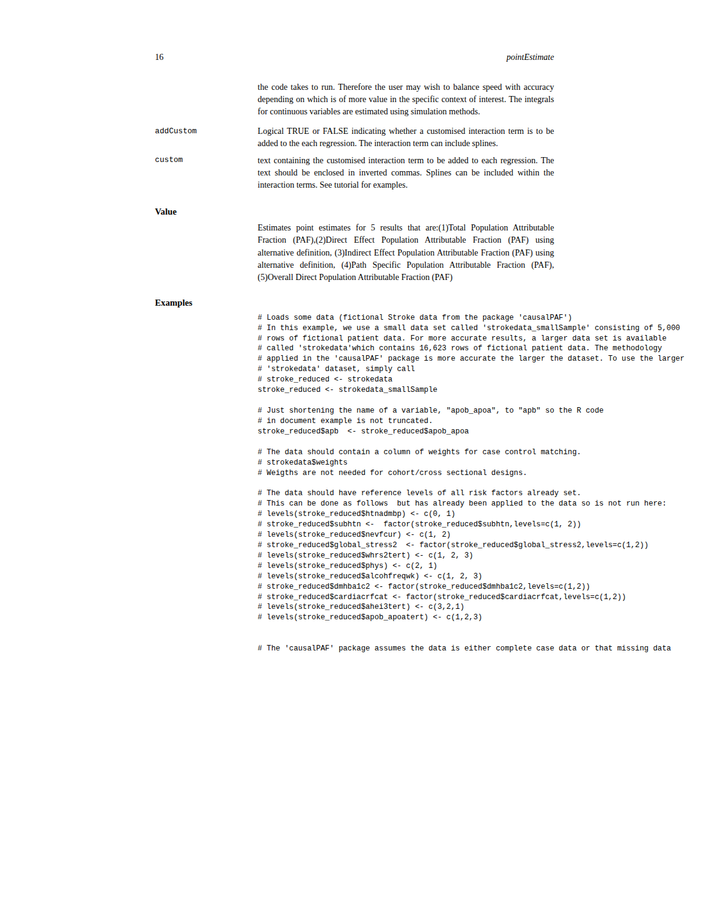16 pointEstimate
the code takes to run. Therefore the user may wish to balance speed with accuracy depending on which is of more value in the specific context of interest. The integrals for continuous variables are estimated using simulation methods.
addCustom
Logical TRUE or FALSE indicating whether a customised interaction term is to be added to the each regression. The interaction term can include splines.
custom
text containing the customised interaction term to be added to each regression. The text should be enclosed in inverted commas. Splines can be included within the interaction terms. See tutorial for examples.
Value
Estimates point estimates for 5 results that are:(1)Total Population Attributable Fraction (PAF),(2)Direct Effect Population Attributable Fraction (PAF) using alternative definition, (3)Indirect Effect Population Attributable Fraction (PAF) using alternative definition, (4)Path Specific Population Attributable Fraction (PAF), (5)Overall Direct Population Attributable Fraction (PAF)
Examples
# Loads some data (fictional Stroke data from the package 'causalPAF')
# In this example, we use a small data set called 'strokedata_smallSample' consisting of 5,000
# rows of fictional patient data. For more accurate results, a larger data set is available
# called 'strokedata'which contains 16,623 rows of fictional patient data. The methodology
# applied in the 'causalPAF' package is more accurate the larger the dataset. To use the larger
# 'strokedata' dataset, simply call
# stroke_reduced <- strokedata
stroke_reduced <- strokedata_smallSample

# Just shortening the name of a variable, "apob_apoa", to "apb" so the R code
# in document example is not truncated.
stroke_reduced$apb  <- stroke_reduced$apob_apoa

# The data should contain a column of weights for case control matching.
# strokedata$weights
# Weigths are not needed for cohort/cross sectional designs.

# The data should have reference levels of all risk factors already set.
# This can be done as follows  but has already been applied to the data so is not run here:
# levels(stroke_reduced$htnadmbp) <- c(0, 1)
# stroke_reduced$subhtn <-  factor(stroke_reduced$subhtn,levels=c(1, 2))
# levels(stroke_reduced$nevfcur) <- c(1, 2)
# stroke_reduced$global_stress2  <- factor(stroke_reduced$global_stress2,levels=c(1,2))
# levels(stroke_reduced$whrs2tert) <- c(1, 2, 3)
# levels(stroke_reduced$phys) <- c(2, 1)
# levels(stroke_reduced$alcohfreqwk) <- c(1, 2, 3)
# stroke_reduced$dmhba1c2 <- factor(stroke_reduced$dmhba1c2,levels=c(1,2))
# stroke_reduced$cardiacrfcat <- factor(stroke_reduced$cardiacrfcat,levels=c(1,2))
# levels(stroke_reduced$ahei3tert) <- c(3,2,1)
# levels(stroke_reduced$apob_apoatert) <- c(1,2,3)


# The 'causalPAF' package assumes the data is either complete case data or that missing data